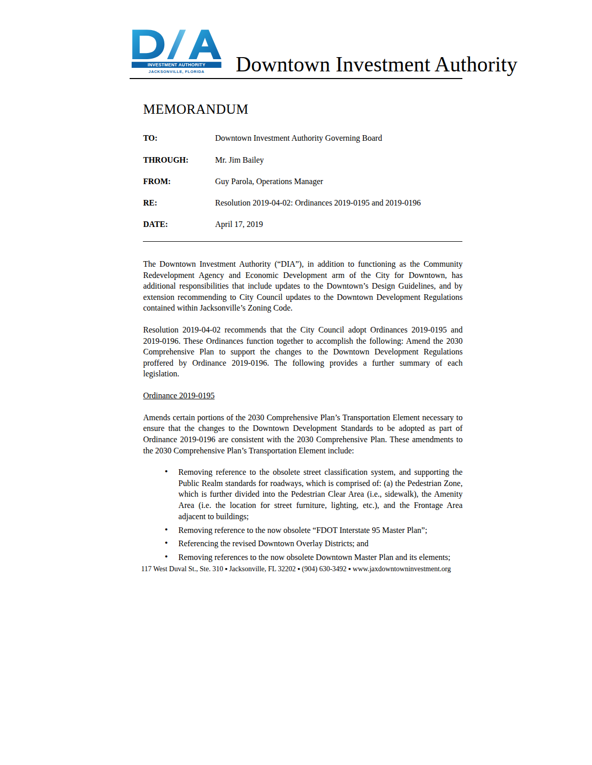INVESTMENT AUTHORITY JACKSONVILLE, FLORIDA
Downtown Investment Authority
MEMORANDUM
| TO: | Downtown Investment Authority Governing Board |
| THROUGH: | Mr. Jim Bailey |
| FROM: | Guy Parola, Operations Manager |
| RE: | Resolution 2019-04-02: Ordinances 2019-0195 and 2019-0196 |
| DATE: | April 17, 2019 |
The Downtown Investment Authority (“DIA”), in addition to functioning as the Community Redevelopment Agency and Economic Development arm of the City for Downtown, has additional responsibilities that include updates to the Downtown’s Design Guidelines, and by extension recommending to City Council updates to the Downtown Development Regulations contained within Jacksonville’s Zoning Code.
Resolution 2019-04-02 recommends that the City Council adopt Ordinances 2019-0195 and 2019-0196. These Ordinances function together to accomplish the following: Amend the 2030 Comprehensive Plan to support the changes to the Downtown Development Regulations proffered by Ordinance 2019-0196. The following provides a further summary of each legislation.
Ordinance 2019-0195
Amends certain portions of the 2030 Comprehensive Plan’s Transportation Element necessary to ensure that the changes to the Downtown Development Standards to be adopted as part of Ordinance 2019-0196 are consistent with the 2030 Comprehensive Plan. These amendments to the 2030 Comprehensive Plan’s Transportation Element include:
Removing reference to the obsolete street classification system, and supporting the Public Realm standards for roadways, which is comprised of: (a) the Pedestrian Zone, which is further divided into the Pedestrian Clear Area (i.e., sidewalk), the Amenity Area (i.e. the location for street furniture, lighting, etc.), and the Frontage Area adjacent to buildings;
Removing reference to the now obsolete “FDOT Interstate 95 Master Plan”;
Referencing the revised Downtown Overlay Districts; and
Removing references to the now obsolete Downtown Master Plan and its elements;
117 West Duval St., Ste. 310 ▪ Jacksonville, FL 32202 ▪ (904) 630-3492 ▪ www.jaxdowntowninvestment.org